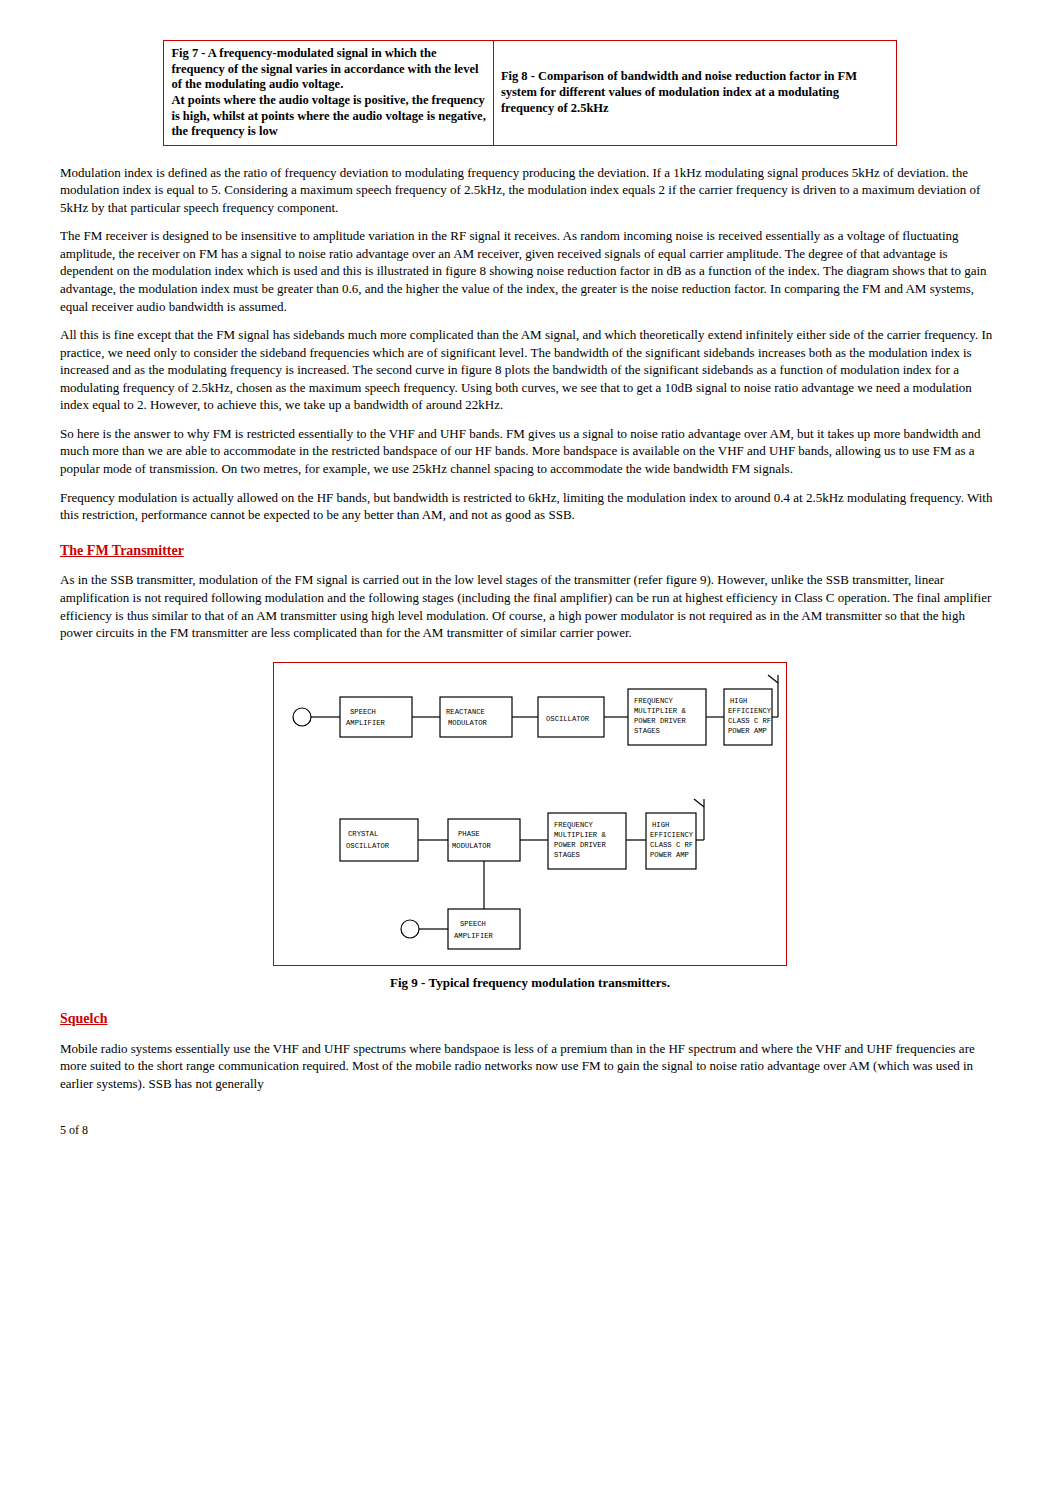| Fig 7 - A frequency-modulated signal in which the frequency of the signal varies in accordance with the level of the modulating audio voltage. At points where the audio voltage is positive, the frequency is high, whilst at points where the audio voltage is negative, the frequency is low | Fig 8 - Comparison of bandwidth and noise reduction factor in FM system for different values of modulation index at a modulating frequency of 2.5kHz |
Modulation index is defined as the ratio of frequency deviation to modulating frequency producing the deviation. If a 1kHz modulating signal produces 5kHz of deviation. the modulation index is equal to 5. Considering a maximum speech frequency of 2.5kHz, the modulation index equals 2 if the carrier frequency is driven to a maximum deviation of 5kHz by that particular speech frequency component.
The FM receiver is designed to be insensitive to amplitude variation in the RF signal it receives. As random incoming noise is received essentially as a voltage of fluctuating amplitude, the receiver on FM has a signal to noise ratio advantage over an AM receiver, given received signals of equal carrier amplitude. The degree of that advantage is dependent on the modulation index which is used and this is illustrated in figure 8 showing noise reduction factor in dB as a function of the index. The diagram shows that to gain advantage, the modulation index must be greater than 0.6, and the higher the value of the index, the greater is the noise reduction factor. In comparing the FM and AM systems, equal receiver audio bandwidth is assumed.
All this is fine except that the FM signal has sidebands much more complicated than the AM signal, and which theoretically extend infinitely either side of the carrier frequency. In practice, we need only to consider the sideband frequencies which are of significant level. The bandwidth of the significant sidebands increases both as the modulation index is increased and as the modulating frequency is increased. The second curve in figure 8 plots the bandwidth of the significant sidebands as a function of modulation index for a modulating frequency of 2.5kHz, chosen as the maximum speech frequency. Using both curves, we see that to get a 10dB signal to noise ratio advantage we need a modulation index equal to 2. However, to achieve this, we take up a bandwidth of around 22kHz.
So here is the answer to why FM is restricted essentially to the VHF and UHF bands. FM gives us a signal to noise ratio advantage over AM, but it takes up more bandwidth and much more than we are able to accommodate in the restricted bandspace of our HF bands. More bandspace is available on the VHF and UHF bands, allowing us to use FM as a popular mode of transmission. On two metres, for example, we use 25kHz channel spacing to accommodate the wide bandwidth FM signals.
Frequency modulation is actually allowed on the HF bands, but bandwidth is restricted to 6kHz, limiting the modulation index to around 0.4 at 2.5kHz modulating frequency. With this restriction, performance cannot be expected to be any better than AM, and not as good as SSB.
The FM Transmitter
As in the SSB transmitter, modulation of the FM signal is carried out in the low level stages of the transmitter (refer figure 9). However, unlike the SSB transmitter, linear amplification is not required following modulation and the following stages (including the final amplifier) can be run at highest efficiency in Class C operation. The final amplifier efficiency is thus similar to that of an AM transmitter using high level modulation. Of course, a high power modulator is not required as in the AM transmitter so that the high power circuits in the FM transmitter are less complicated than for the AM transmitter of similar carrier power.
SPEECH AMPLIFIER REACTANCE MODULATOR OSCILLATOR FREQUENCY MULTIPLIER & POWER DRIVER STAGES HIGH EFFICIENCY CLASS C RF POWER AMP CRYSTAL OSCILLATOR PHASE MODULATOR FREQUENCY MULTIPLIER & POWER DRIVER STAGES HIGH EFFICIENCY CLASS C RF POWER AMP SPEECH AMPLIFIER
Fig 9 - Typical frequency modulation transmitters.
Squelch
Mobile radio systems essentially use the VHF and UHF spectrums where bandspaoe is less of a premium than in the HF spectrum and where the VHF and UHF frequencies are more suited to the short range communication required. Most of the mobile radio networks now use FM to gain the signal to noise ratio advantage over AM (which was used in earlier systems). SSB has not generally
5 of 8